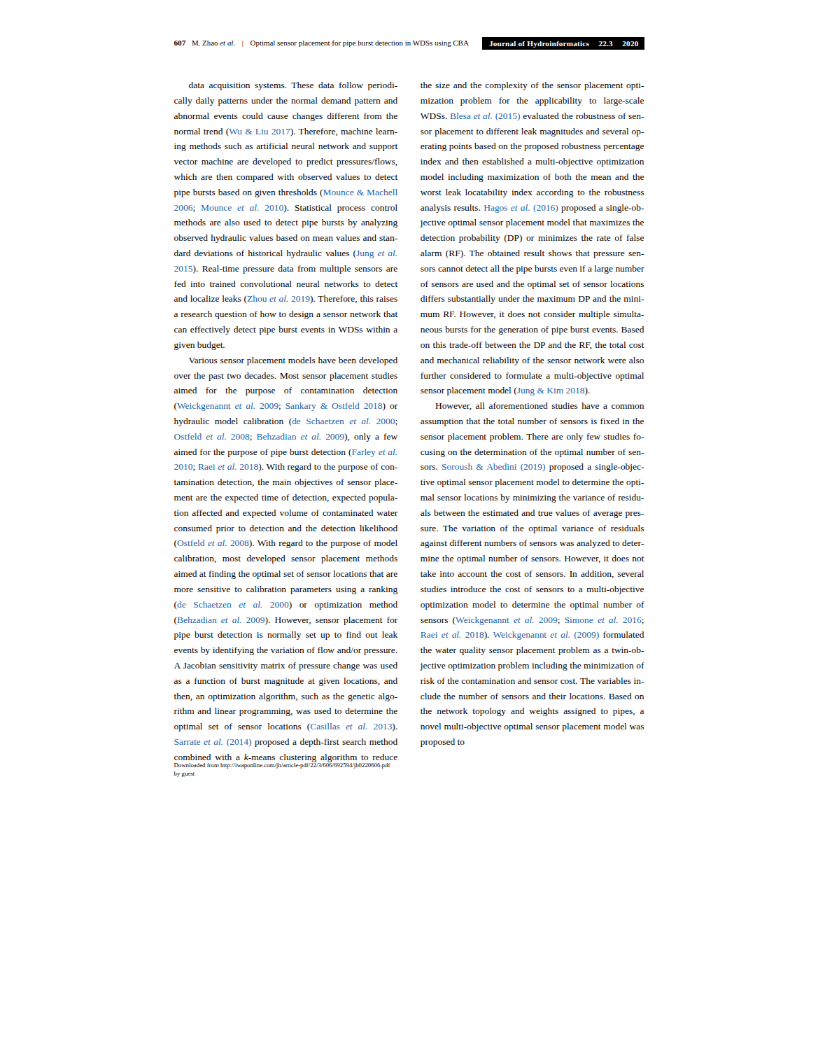607 M. Zhao et al. | Optimal sensor placement for pipe burst detection in WDSs using CBA
Journal of Hydroinformatics 22.3 2020
data acquisition systems. These data follow periodically daily patterns under the normal demand pattern and abnormal events could cause changes different from the normal trend (Wu & Liu 2017). Therefore, machine learning methods such as artificial neural network and support vector machine are developed to predict pressures/flows, which are then compared with observed values to detect pipe bursts based on given thresholds (Mounce & Machell 2006; Mounce et al. 2010). Statistical process control methods are also used to detect pipe bursts by analyzing observed hydraulic values based on mean values and standard deviations of historical hydraulic values (Jung et al. 2015). Real-time pressure data from multiple sensors are fed into trained convolutional neural networks to detect and localize leaks (Zhou et al. 2019). Therefore, this raises a research question of how to design a sensor network that can effectively detect pipe burst events in WDSs within a given budget.
Various sensor placement models have been developed over the past two decades. Most sensor placement studies aimed for the purpose of contamination detection (Weickgenannt et al. 2009; Sankary & Ostfeld 2018) or hydraulic model calibration (de Schaetzen et al. 2000; Ostfeld et al. 2008; Behzadian et al. 2009), only a few aimed for the purpose of pipe burst detection (Farley et al. 2010; Raei et al. 2018). With regard to the purpose of contamination detection, the main objectives of sensor placement are the expected time of detection, expected population affected and expected volume of contaminated water consumed prior to detection and the detection likelihood (Ostfeld et al. 2008). With regard to the purpose of model calibration, most developed sensor placement methods aimed at finding the optimal set of sensor locations that are more sensitive to calibration parameters using a ranking (de Schaetzen et al. 2000) or optimization method (Behzadian et al. 2009). However, sensor placement for pipe burst detection is normally set up to find out leak events by identifying the variation of flow and/or pressure. A Jacobian sensitivity matrix of pressure change was used as a function of burst magnitude at given locations, and then, an optimization algorithm, such as the genetic algorithm and linear programming, was used to determine the optimal set of sensor locations (Casillas et al. 2013). Sarrate et al. (2014) proposed a depth-first search method combined with a k-means clustering algorithm to reduce the size and the complexity of the sensor placement optimization problem for the applicability to large-scale WDSs. Blesa et al. (2015) evaluated the robustness of sensor placement to different leak magnitudes and several operating points based on the proposed robustness percentage index and then established a multi-objective optimization model including maximization of both the mean and the worst leak locatability index according to the robustness analysis results. Hagos et al. (2016) proposed a single-objective optimal sensor placement model that maximizes the detection probability (DP) or minimizes the rate of false alarm (RF). The obtained result shows that pressure sensors cannot detect all the pipe bursts even if a large number of sensors are used and the optimal set of sensor locations differs substantially under the maximum DP and the minimum RF. However, it does not consider multiple simultaneous bursts for the generation of pipe burst events. Based on this trade-off between the DP and the RF, the total cost and mechanical reliability of the sensor network were also further considered to formulate a multi-objective optimal sensor placement model (Jung & Kim 2018).
However, all aforementioned studies have a common assumption that the total number of sensors is fixed in the sensor placement problem. There are only few studies focusing on the determination of the optimal number of sensors. Soroush & Abedini (2019) proposed a single-objective optimal sensor placement model to determine the optimal sensor locations by minimizing the variance of residuals between the estimated and true values of average pressure. The variation of the optimal variance of residuals against different numbers of sensors was analyzed to determine the optimal number of sensors. However, it does not take into account the cost of sensors. In addition, several studies introduce the cost of sensors to a multi-objective optimization model to determine the optimal number of sensors (Weickgenannt et al. 2009; Simone et al. 2016; Raei et al. 2018). Weickgenannt et al. (2009) formulated the water quality sensor placement problem as a twin-objective optimization problem including the minimization of risk of the contamination and sensor cost. The variables include the number of sensors and their locations. Based on the network topology and weights assigned to pipes, a novel multi-objective optimal sensor placement model was proposed to
Downloaded from http://iwaponline.com/jh/article-pdf/22/3/606/692594/jh0220606.pdf
by guest